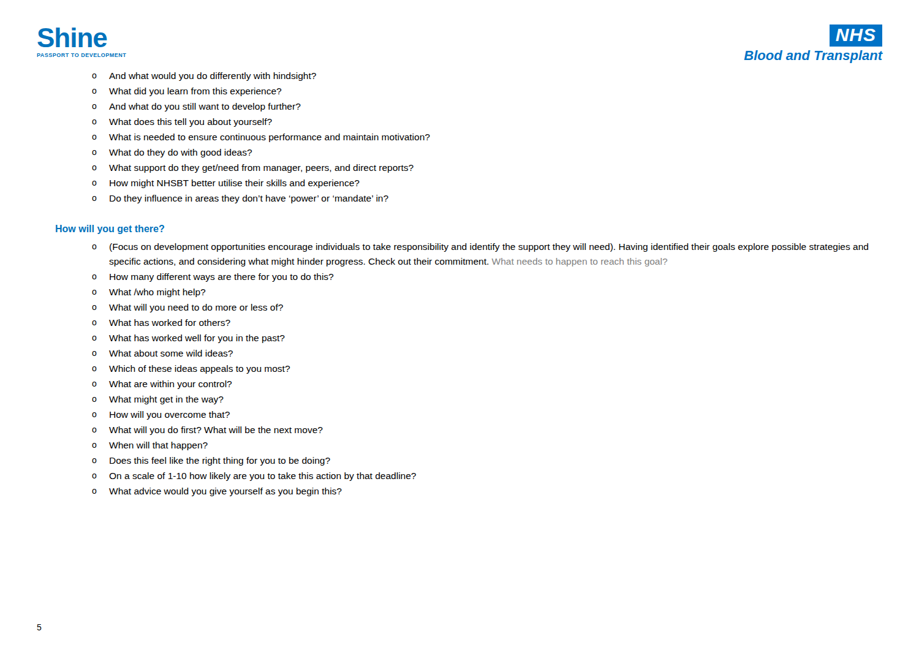Shine
PASSPORT TO DEVELOPMENT
NHS
Blood and Transplant
And what would you do differently with hindsight?
What did you learn from this experience?
And what do you still want to develop further?
What does this tell you about yourself?
What is needed to ensure continuous performance and maintain motivation?
What do they do with good ideas?
What support do they get/need from manager, peers, and direct reports?
How might NHSBT better utilise their skills and experience?
Do they influence in areas they don’t have ‘power’ or ‘mandate’ in?
How will you get there?
(Focus on development opportunities encourage individuals to take responsibility and identify the support they will need). Having identified their goals explore possible strategies and specific actions, and considering what might hinder progress. Check out their commitment. What needs to happen to reach this goal?
How many different ways are there for you to do this?
What /who might help?
What will you need to do more or less of?
What has worked for others?
What has worked well for you in the past?
What about some wild ideas?
Which of these ideas appeals to you most?
What are within your control?
What might get in the way?
How will you overcome that?
What will you do first? What will be the next move?
When will that happen?
Does this feel like the right thing for you to be doing?
On a scale of 1-10 how likely are you to take this action by that deadline?
What advice would you give yourself as you begin this?
5